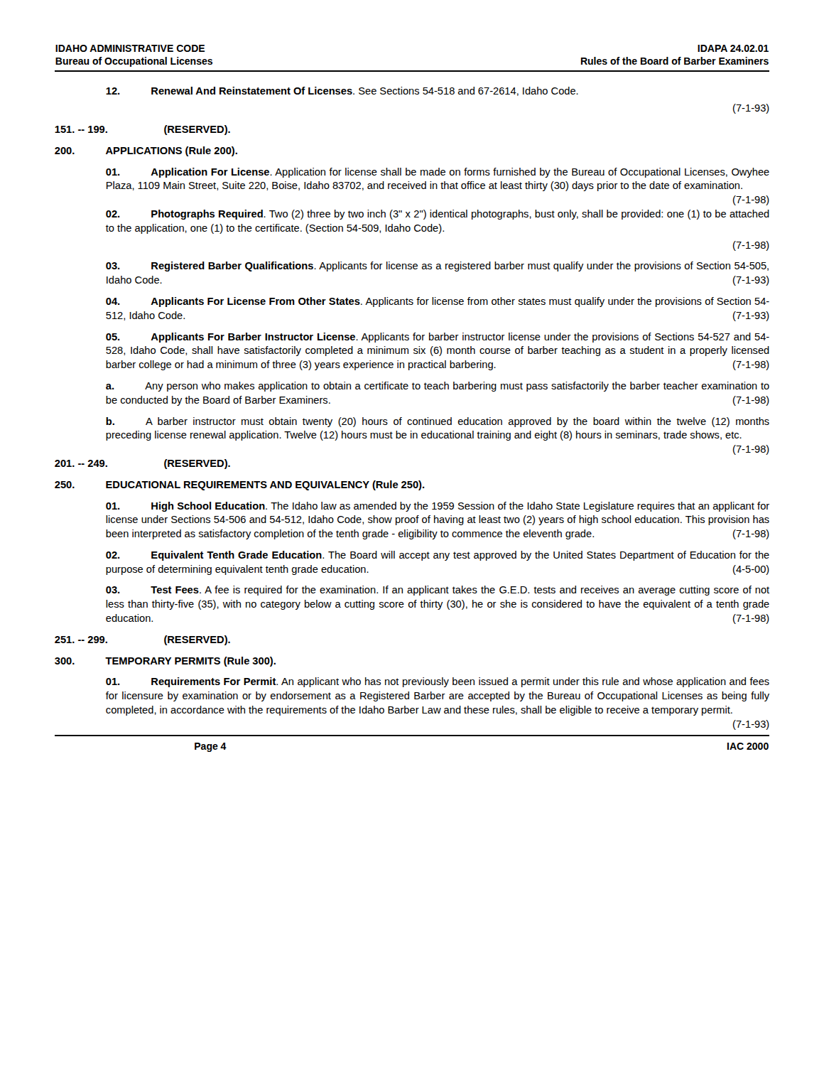| IDAHO ADMINISTRATIVE CODE Bureau of Occupational Licenses | IDAPA 24.02.01 Rules of the Board of Barber Examiners |
12. Renewal And Reinstatement Of Licenses. See Sections 54-518 and 67-2614, Idaho Code.
(7-1-93)
151. -- 199.(RESERVED).
200. APPLICATIONS (Rule 200).
01. Application For License. Application for license shall be made on forms furnished by the Bureau of Occupational Licenses, Owyhee Plaza, 1109 Main Street, Suite 220, Boise, Idaho 83702, and received in that office at least thirty (30) days prior to the date of examination.(7-1-98)
02. Photographs Required. Two (2) three by two inch (3" x 2") identical photographs, bust only, shall be provided: one (1) to be attached to the application, one (1) to the certificate. (Section 54-509, Idaho Code).
(7-1-98)
03. Registered Barber Qualifications. Applicants for license as a registered barber must qualify under the provisions of Section 54-505, Idaho Code.(7-1-93)
04. Applicants For License From Other States. Applicants for license from other states must qualify under the provisions of Section 54-512, Idaho Code.(7-1-93)
05. Applicants For Barber Instructor License. Applicants for barber instructor license under the provisions of Sections 54-527 and 54-528, Idaho Code, shall have satisfactorily completed a minimum six (6) month course of barber teaching as a student in a properly licensed barber college or had a minimum of three (3) years experience in practical barbering.(7-1-98)
a. Any person who makes application to obtain a certificate to teach barbering must pass satisfactorily the barber teacher examination to be conducted by the Board of Barber Examiners.(7-1-98)
b. A barber instructor must obtain twenty (20) hours of continued education approved by the board within the twelve (12) months preceding license renewal application. Twelve (12) hours must be in educational training and eight (8) hours in seminars, trade shows, etc.(7-1-98)
201. -- 249.(RESERVED).
250. EDUCATIONAL REQUIREMENTS AND EQUIVALENCY (Rule 250).
01. High School Education. The Idaho law as amended by the 1959 Session of the Idaho State Legislature requires that an applicant for license under Sections 54-506 and 54-512, Idaho Code, show proof of having at least two (2) years of high school education. This provision has been interpreted as satisfactory completion of the tenth grade - eligibility to commence the eleventh grade.(7-1-98)
02. Equivalent Tenth Grade Education. The Board will accept any test approved by the United States Department of Education for the purpose of determining equivalent tenth grade education.(4-5-00)
03. Test Fees. A fee is required for the examination. If an applicant takes the G.E.D. tests and receives an average cutting score of not less than thirty-five (35), with no category below a cutting score of thirty (30), he or she is considered to have the equivalent of a tenth grade education.(7-1-98)
251. -- 299.(RESERVED).
300. TEMPORARY PERMITS (Rule 300).
01. Requirements For Permit. An applicant who has not previously been issued a permit under this rule and whose application and fees for licensure by examination or by endorsement as a Registered Barber are accepted by the Bureau of Occupational Licenses as being fully completed, in accordance with the requirements of the Idaho Barber Law and these rules, shall be eligible to receive a temporary permit.(7-1-93)
| Page 4 | IAC 2000 |